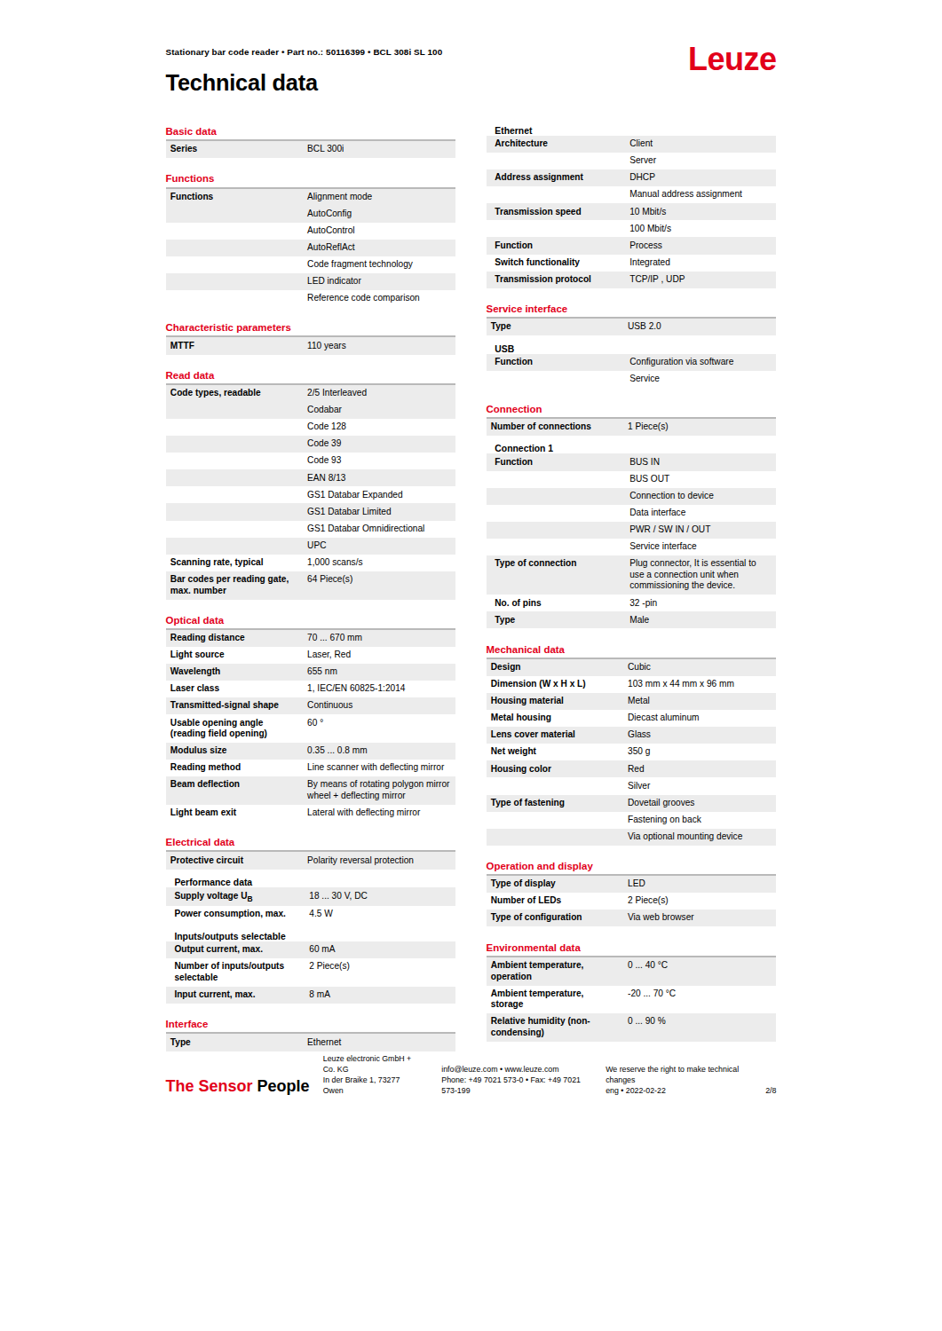Stationary bar code reader • Part no.: 50116399 • BCL 308i SL 100
Technical data
Leuze
Basic data
| Series | BCL 300i |
Functions
| Functions | Alignment mode |
| | AutoConfig |
| | AutoControl |
| | AutoReflAct |
| | Code fragment technology |
| | LED indicator |
| | Reference code comparison |
Characteristic parameters
| MTTF | 110 years |
Read data
| Code types, readable | 2/5 Interleaved |
| | Codabar |
| | Code 128 |
| | Code 39 |
| | Code 93 |
| | EAN 8/13 |
| | GS1 Databar Expanded |
| | GS1 Databar Limited |
| | GS1 Databar Omnidirectional |
| | UPC |
| Scanning rate, typical | 1,000 scans/s |
| Bar codes per reading gate, max. number | 64 Piece(s) |
Optical data
| Reading distance | 70 ... 670 mm |
| Light source | Laser, Red |
| Wavelength | 655 nm |
| Laser class | 1, IEC/EN 60825-1:2014 |
| Transmitted-signal shape | Continuous |
| Usable opening angle (reading field opening) | 60 ° |
| Modulus size | 0.35 ... 0.8 mm |
| Reading method | Line scanner with deflecting mirror |
| Beam deflection | By means of rotating polygon mirror wheel + deflecting mirror |
| Light beam exit | Lateral with deflecting mirror |
Electrical data
| Protective circuit | Polarity reversal protection |
Performance data
| Supply voltage U B | 18 ... 30 V, DC |
| Power consumption, max. | 4.5 W |
Inputs/outputs selectable
| Output current, max. | 60 mA |
| Number of inputs/outputs selectable | 2 Piece(s) |
| Input current, max. | 8 mA |
Interface
| Type | Ethernet |
Ethernet
| Architecture | Client |
| | Server |
| Address assignment | DHCP |
| | Manual address assignment |
| Transmission speed | 10 Mbit/s |
| | 100 Mbit/s |
| Function | Process |
| Switch functionality | Integrated |
| Transmission protocol | TCP/IP , UDP |
Service interface
| Type | USB 2.0 |
USB
| Function | Configuration via software |
| | Service |
Connection
| Number of connections | 1 Piece(s) |
Connection 1
| Function | BUS IN |
| | BUS OUT |
| | Connection to device |
| | Data interface |
| | PWR / SW IN / OUT |
| | Service interface |
| Type of connection | Plug connector, It is essential to use a connection unit when commissioning the device. |
| No. of pins | 32 -pin |
| Type | Male |
Mechanical data
| Design | Cubic |
| Dimension (W x H x L) | 103 mm x 44 mm x 96 mm |
| Housing material | Metal |
| Metal housing | Diecast aluminum |
| Lens cover material | Glass |
| Net weight | 350 g |
| Housing color | Red |
| | Silver |
| Type of fastening | Dovetail grooves |
| | Fastening on back |
| | Via optional mounting device |
Operation and display
| Type of display | LED |
| Number of LEDs | 2 Piece(s) |
| Type of configuration | Via web browser |
Environmental data
| Ambient temperature, operation | 0 ... 40 °C |
| Ambient temperature, storage | -20 ... 70 °C |
| Relative humidity (non-condensing) | 0 ... 90 % |
The Sensor People
Leuze electronic GmbH + Co. KG
In der Braike 1, 73277 Owen
info@leuze.com • www.leuze.com
Phone: +49 7021 573-0 • Fax: +49 7021 573-199
We reserve the right to make technical changes
eng • 2022-02-22
2/8